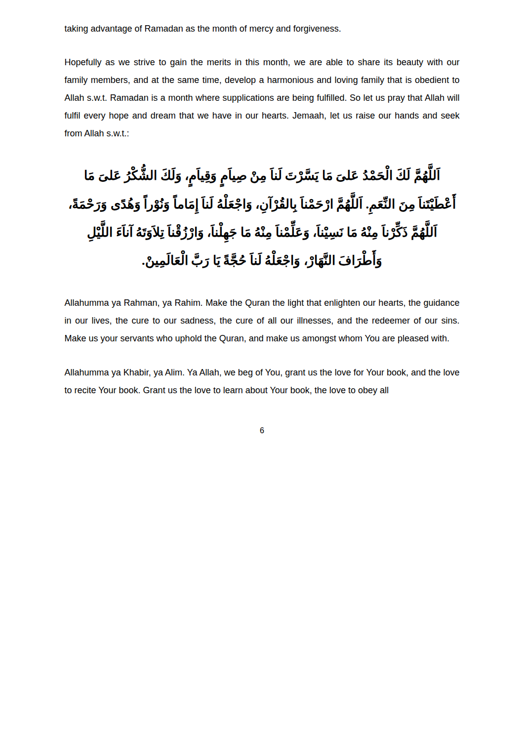taking advantage of Ramadan as the month of mercy and forgiveness.
Hopefully as we strive to gain the merits in this month, we are able to share its beauty with our family members, and at the same time, develop a harmonious and loving family that is obedient to Allah s.w.t. Ramadan is a month where supplications are being fulfilled. So let us pray that Allah will fulfil every hope and dream that we have in our hearts. Jemaah, let us raise our hands and seek from Allah s.w.t.:
اَللَّهُمَّ لَكَ الْحَمْدُ عَلىَ مَا يَسَّرْتَ لَناَ مِنْ صِياَمٍ وَقِياَمٍ، وَلَكَ الشُّكْرُ عَلىَ مَا أَعْطَيْتَناَ مِنَ النِّعَمِ. اَللَّهُمَّ ارْحَمْناَ بِالقُرْآنِ، وَاجْعَلْهُ لَناَ إِمَاماً وَنُوْراً وَهُدًى وَرَحْمَةً، اَللَّهُمَّ ذَكِّرْناَ مِنْهُ مَا نَسِيْناَ، وَعَلِّمْناَ مِنْهُ مَا جَهِلْناَ، وَارْزُقْناَ تِلاَوَتَهُ آناَءَ اللَّيْلِ وَأَطْرَافَ النَّهَارْ، وَاجْعَلْهُ لَناَ حُجَّةً يَا رَبَّ الْعَالَمِينْ.
Allahumma ya Rahman, ya Rahim. Make the Quran the light that enlighten our hearts, the guidance in our lives, the cure to our sadness, the cure of all our illnesses, and the redeemer of our sins. Make us your servants who uphold the Quran, and make us amongst whom You are pleased with.
Allahumma ya Khabir, ya Alim. Ya Allah, we beg of You, grant us the love for Your book, and the love to recite Your book. Grant us the love to learn about Your book, the love to obey all
6